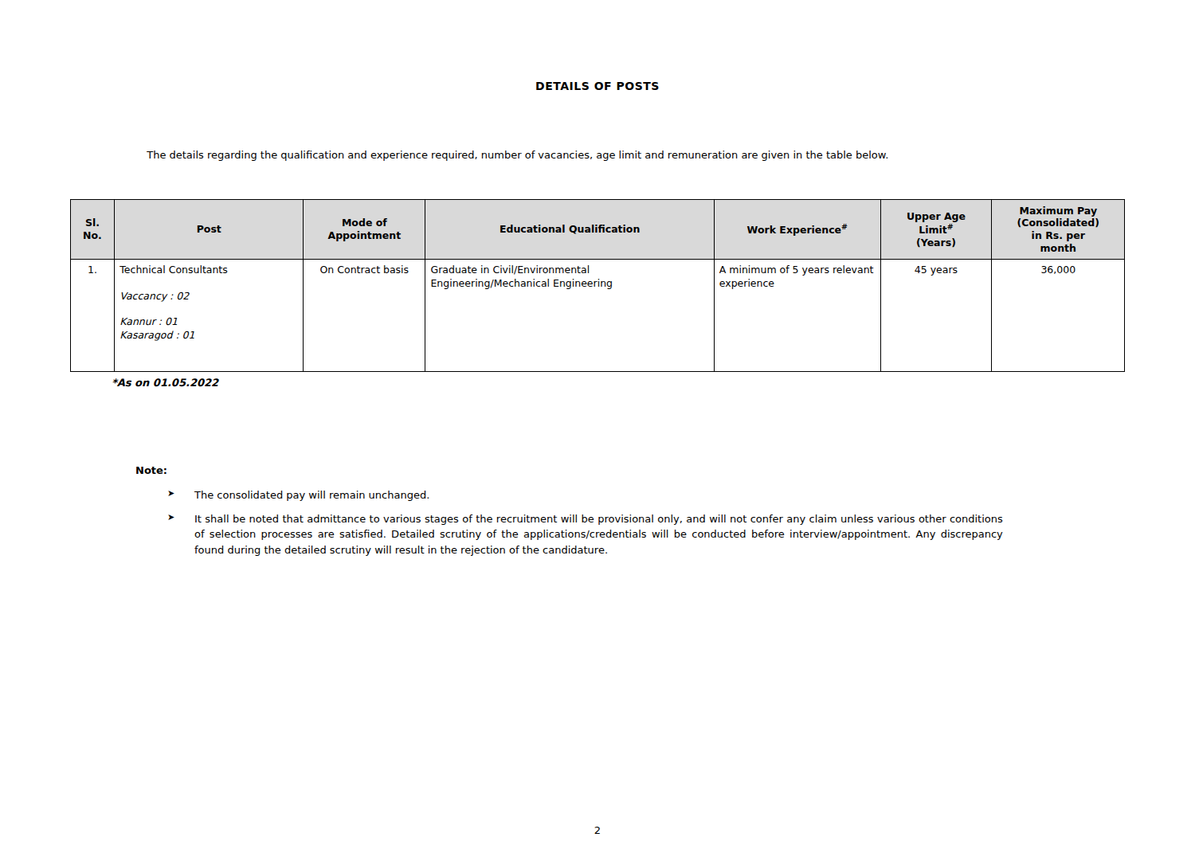DETAILS OF POSTS
The details regarding the qualification and experience required, number of vacancies, age limit and remuneration are given in the table below.
| Sl. No. | Post | Mode of Appointment | Educational Qualification | Work Experience # | Upper Age Limit # (Years) | Maximum Pay (Consolidated) in Rs. per month |
| --- | --- | --- | --- | --- | --- | --- |
| 1. | Technical Consultants Vaccancy : 02 Kannur : 01 Kasaragod : 01 | On Contract basis | Graduate in Civil/Environmental Engineering/Mechanical Engineering | A minimum of 5 years relevant experience | 45 years | 36,000 |
*As on 01.05.2022
Note:
The consolidated pay will remain unchanged.
It shall be noted that admittance to various stages of the recruitment will be provisional only, and will not confer any claim unless various other conditions of selection processes are satisfied. Detailed scrutiny of the applications/credentials will be conducted before interview/appointment. Any discrepancy found during the detailed scrutiny will result in the rejection of the candidature.
2